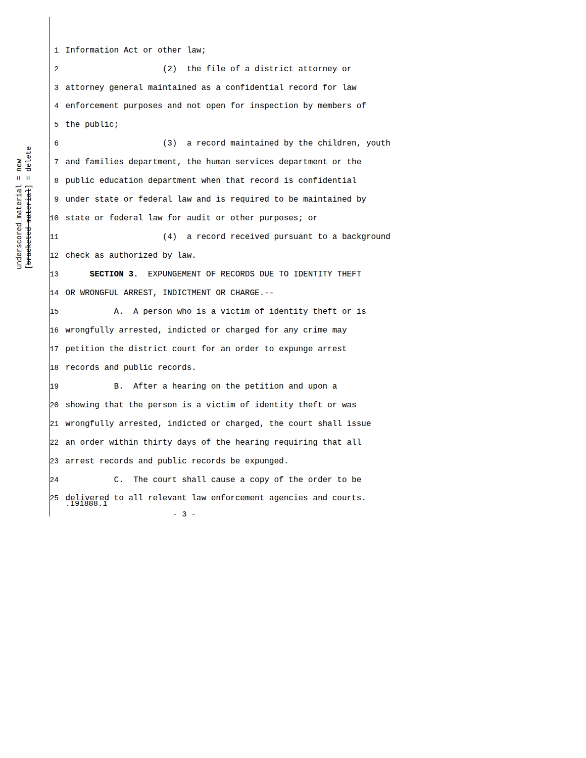underscored material = new [bracketed material] = delete
Information Act or other law;
(2) the file of a district attorney or
attorney general maintained as a confidential record for law
enforcement purposes and not open for inspection by members of
the public;
(3) a record maintained by the children, youth
and families department, the human services department or the
public education department when that record is confidential
under state or federal law and is required to be maintained by
state or federal law for audit or other purposes; or
(4) a record received pursuant to a background
check as authorized by law.
SECTION 3. EXPUNGEMENT OF RECORDS DUE TO IDENTITY THEFT
OR WRONGFUL ARREST, INDICTMENT OR CHARGE.--
A. A person who is a victim of identity theft or is
wrongfully arrested, indicted or charged for any crime may
petition the district court for an order to expunge arrest
records and public records.
B. After a hearing on the petition and upon a
showing that the person is a victim of identity theft or was
wrongfully arrested, indicted or charged, the court shall issue
an order within thirty days of the hearing requiring that all
arrest records and public records be expunged.
C. The court shall cause a copy of the order to be
delivered to all relevant law enforcement agencies and courts.
.191888.1
- 3 -